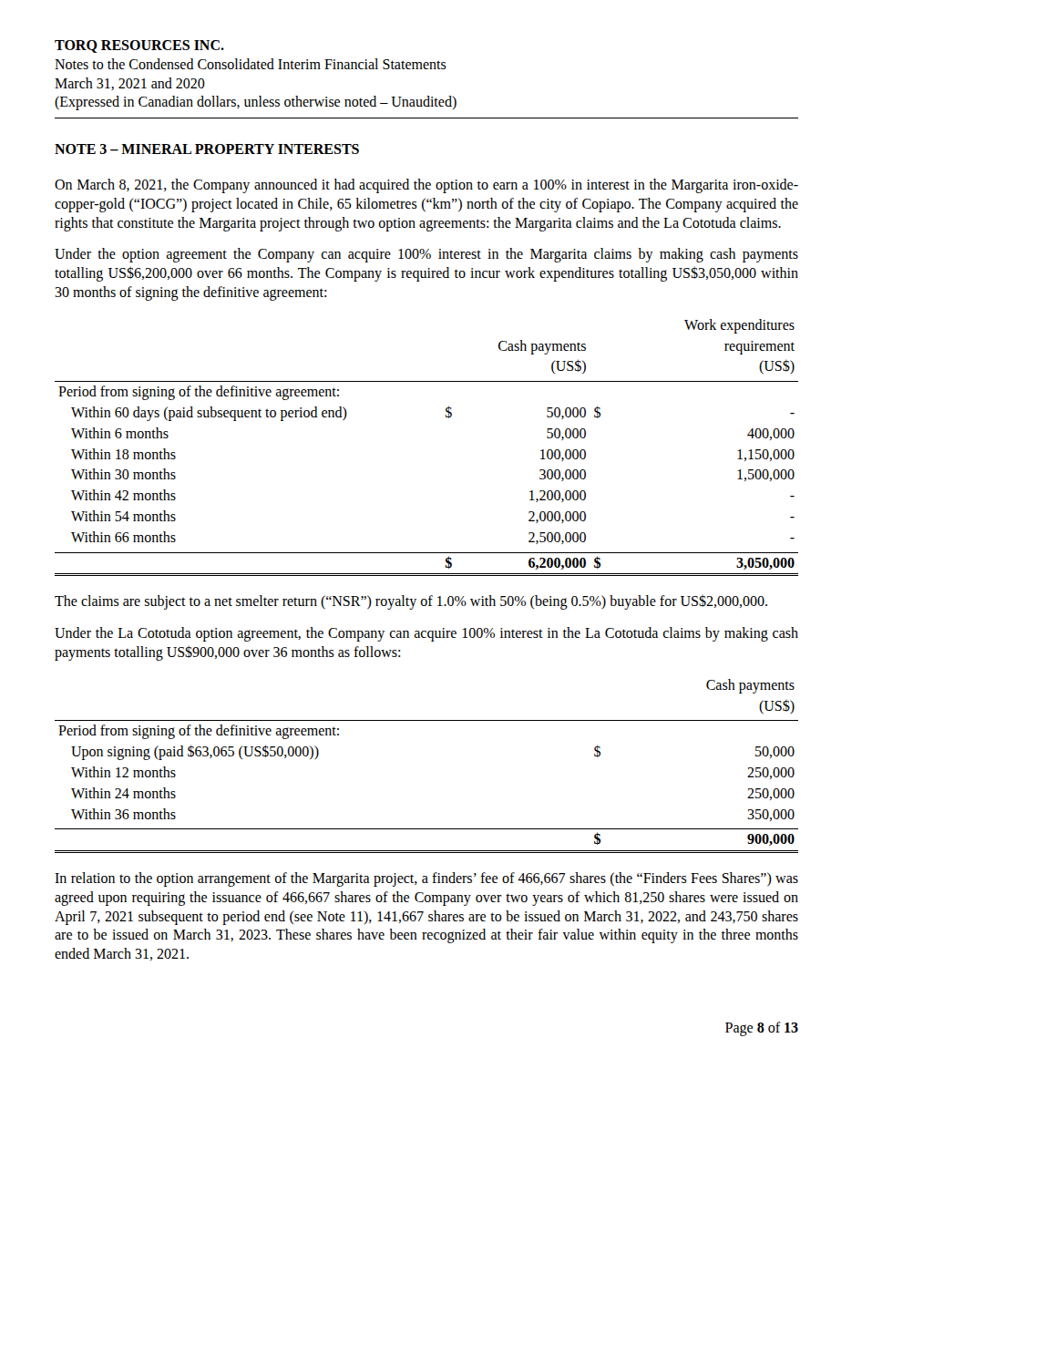TORQ RESOURCES INC.
Notes to the Condensed Consolidated Interim Financial Statements
March 31, 2021 and 2020
(Expressed in Canadian dollars, unless otherwise noted – Unaudited)
NOTE 3 – MINERAL PROPERTY INTERESTS
On March 8, 2021, the Company announced it had acquired the option to earn a 100% in interest in the Margarita iron-oxide-copper-gold (“IOCG”) project located in Chile, 65 kilometres (“km”) north of the city of Copiapo. The Company acquired the rights that constitute the Margarita project through two option agreements: the Margarita claims and the La Cototuda claims.
Under the option agreement the Company can acquire 100% interest in the Margarita claims by making cash payments totalling US$6,200,000 over 66 months. The Company is required to incur work expenditures totalling US$3,050,000 within 30 months of signing the definitive agreement:
| | | | | Work expenditures |
| --- | --- | --- | --- | --- |
| | | Cash payments | | requirement |
| | | (US$) | | (US$) |
| Period from signing of the definitive agreement: | | | | |
| Within 60 days (paid subsequent to period end) | $ | 50,000 | $ | - |
| Within 6 months | | 50,000 | | 400,000 |
| Within 18 months | | 100,000 | | 1,150,000 |
| Within 30 months | | 300,000 | | 1,500,000 |
| Within 42 months | | 1,200,000 | | - |
| Within 54 months | | 2,000,000 | | - |
| Within 66 months | | 2,500,000 | | - |
| | $ | 6,200,000 | $ | 3,050,000 |
The claims are subject to a net smelter return (“NSR”) royalty of 1.0% with 50% (being 0.5%) buyable for US$2,000,000.
Under the La Cototuda option agreement, the Company can acquire 100% interest in the La Cototuda claims by making cash payments totalling US$900,000 over 36 months as follows:
| | | Cash payments |
| --- | --- | --- |
| | | (US$) |
| Period from signing of the definitive agreement: | | |
| Upon signing (paid $63,065 (US$50,000)) | $ | 50,000 |
| Within 12 months | | 250,000 |
| Within 24 months | | 250,000 |
| Within 36 months | | 350,000 |
| | $ | 900,000 |
In relation to the option arrangement of the Margarita project, a finders’ fee of 466,667 shares (the “Finders Fees Shares”) was agreed upon requiring the issuance of 466,667 shares of the Company over two years of which 81,250 shares were issued on April 7, 2021 subsequent to period end (see Note 11), 141,667 shares are to be issued on March 31, 2022, and 243,750 shares are to be issued on March 31, 2023. These shares have been recognized at their fair value within equity in the three months ended March 31, 2021.
Page 8 of 13